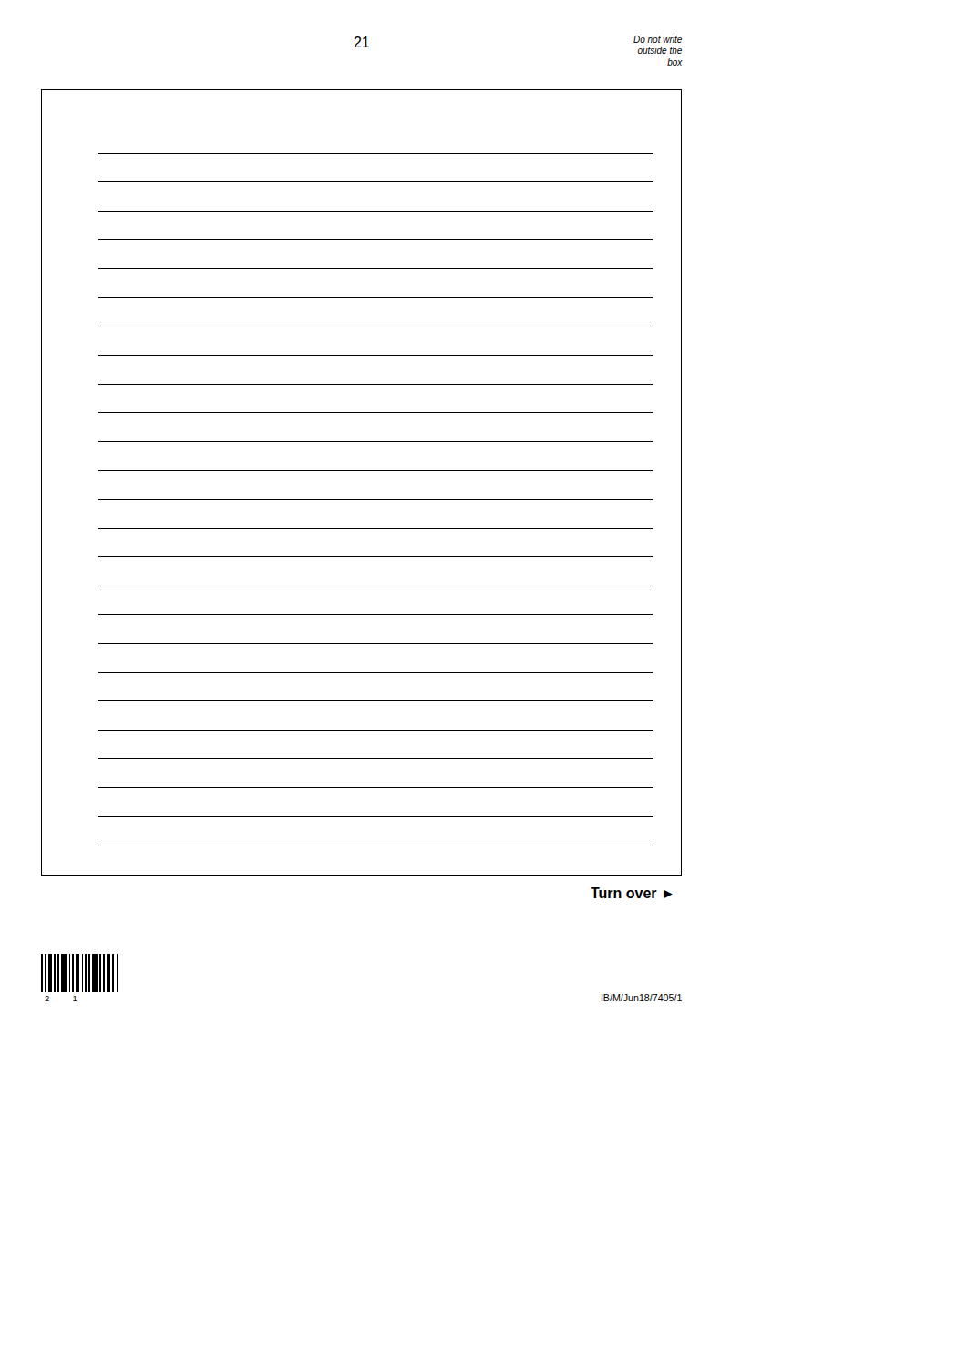21
Do not write
outside the
box
Turn over ►
2 1
IB/M/Jun18/7405/1